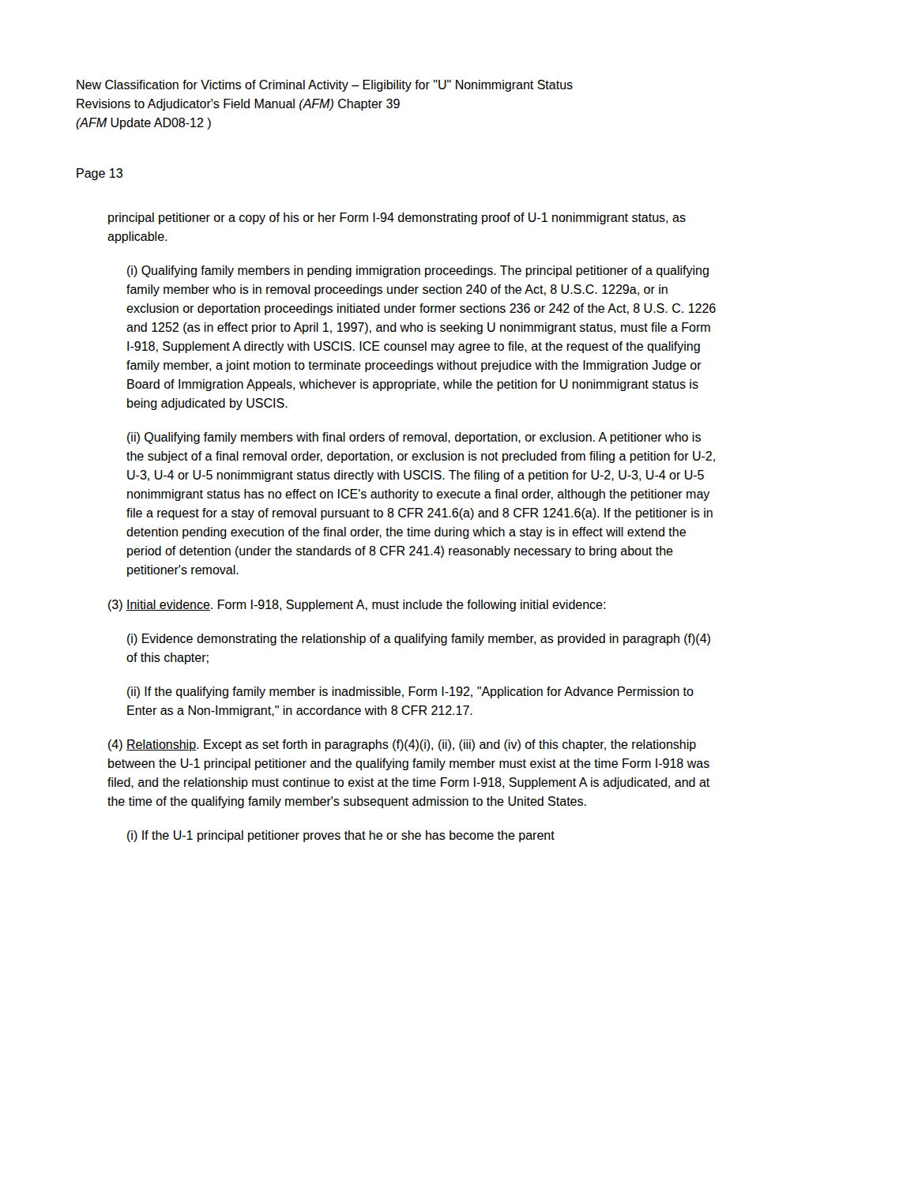New Classification for Victims of Criminal Activity – Eligibility for "U" Nonimmigrant Status
Revisions to Adjudicator's Field Manual (AFM) Chapter 39
(AFM Update AD08-12 )
Page 13
principal petitioner or a copy of his or her Form I-94 demonstrating proof of U-1 nonimmigrant status, as applicable.
(i) Qualifying family members in pending immigration proceedings. The principal petitioner of a qualifying family member who is in removal proceedings under section 240 of the Act, 8 U.S.C. 1229a, or in exclusion or deportation proceedings initiated under former sections 236 or 242 of the Act, 8 U.S. C. 1226 and 1252 (as in effect prior to April 1, 1997), and who is seeking U nonimmigrant status, must file a Form I-918, Supplement A directly with USCIS. ICE counsel may agree to file, at the request of the qualifying family member, a joint motion to terminate proceedings without prejudice with the Immigration Judge or Board of Immigration Appeals, whichever is appropriate, while the petition for U nonimmigrant status is being adjudicated by USCIS.
(ii) Qualifying family members with final orders of removal, deportation, or exclusion. A petitioner who is the subject of a final removal order, deportation, or exclusion is not precluded from filing a petition for U-2, U-3, U-4 or U-5 nonimmigrant status directly with USCIS. The filing of a petition for U-2, U-3, U-4 or U-5 nonimmigrant status has no effect on ICE's authority to execute a final order, although the petitioner may file a request for a stay of removal pursuant to 8 CFR 241.6(a) and 8 CFR 1241.6(a). If the petitioner is in detention pending execution of the final order, the time during which a stay is in effect will extend the period of detention (under the standards of 8 CFR 241.4) reasonably necessary to bring about the petitioner's removal.
(3) Initial evidence. Form I-918, Supplement A, must include the following initial evidence:
(i) Evidence demonstrating the relationship of a qualifying family member, as provided in paragraph (f)(4) of this chapter;
(ii) If the qualifying family member is inadmissible, Form I-192, "Application for Advance Permission to Enter as a Non-Immigrant," in accordance with 8 CFR 212.17.
(4) Relationship. Except as set forth in paragraphs (f)(4)(i), (ii), (iii) and (iv) of this chapter, the relationship between the U-1 principal petitioner and the qualifying family member must exist at the time Form I-918 was filed, and the relationship must continue to exist at the time Form I-918, Supplement A is adjudicated, and at the time of the qualifying family member's subsequent admission to the United States.
(i) If the U-1 principal petitioner proves that he or she has become the parent